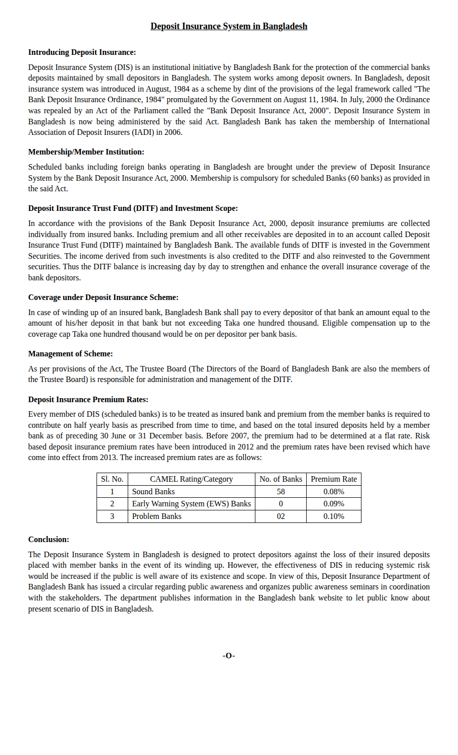Deposit Insurance System in Bangladesh
Introducing Deposit Insurance:
Deposit Insurance System (DIS) is an institutional initiative by Bangladesh Bank for the protection of the commercial banks deposits maintained by small depositors in Bangladesh. The system works among deposit owners. In Bangladesh, deposit insurance system was introduced in August, 1984 as a scheme by dint of the provisions of the legal framework called "The Bank Deposit Insurance Ordinance, 1984" promulgated by the Government on August 11, 1984. In July, 2000 the Ordinance was repealed by an Act of the Parliament called the "Bank Deposit Insurance Act, 2000". Deposit Insurance System in Bangladesh is now being administered by the said Act. Bangladesh Bank has taken the membership of International Association of Deposit Insurers (IADI) in 2006.
Membership/Member Institution:
Scheduled banks including foreign banks operating in Bangladesh are brought under the preview of Deposit Insurance System by the Bank Deposit Insurance Act, 2000. Membership is compulsory for scheduled Banks (60 banks) as provided in the said Act.
Deposit Insurance Trust Fund (DITF) and Investment Scope:
In accordance with the provisions of the Bank Deposit Insurance Act, 2000, deposit insurance premiums are collected individually from insured banks. Including premium and all other receivables are deposited in to an account called Deposit Insurance Trust Fund (DITF) maintained by Bangladesh Bank. The available funds of DITF is invested in the Government Securities. The income derived from such investments is also credited to the DITF and also reinvested to the Government securities. Thus the DITF balance is increasing day by day to strengthen and enhance the overall insurance coverage of the bank depositors.
Coverage under Deposit Insurance Scheme:
In case of winding up of an insured bank, Bangladesh Bank shall pay to every depositor of that bank an amount equal to the amount of his/her deposit in that bank but not exceeding Taka one hundred thousand. Eligible compensation up to the coverage cap Taka one hundred thousand would be on per depositor per bank basis.
Management of Scheme:
As per provisions of the Act, The Trustee Board (The Directors of the Board of Bangladesh Bank are also the members of the Trustee Board) is responsible for administration and management of the DITF.
Deposit Insurance Premium Rates:
Every member of DIS (scheduled banks) is to be treated as insured bank and premium from the member banks is required to contribute on half yearly basis as prescribed from time to time, and based on the total insured deposits held by a member bank as of preceding 30 June or 31 December basis. Before 2007, the premium had to be determined at a flat rate. Risk based deposit insurance premium rates have been introduced in 2012 and the premium rates have been revised which have come into effect from 2013. The increased premium rates are as follows:
| Sl. No. | CAMEL Rating/Category | No. of Banks | Premium Rate |
| --- | --- | --- | --- |
| 1 | Sound Banks | 58 | 0.08% |
| 2 | Early Warning System (EWS) Banks | 0 | 0.09% |
| 3 | Problem Banks | 02 | 0.10% |
Conclusion:
The Deposit Insurance System in Bangladesh is designed to protect depositors against the loss of their insured deposits placed with member banks in the event of its winding up. However, the effectiveness of DIS in reducing systemic risk would be increased if the public is well aware of its existence and scope. In view of this, Deposit Insurance Department of Bangladesh Bank has issued a circular regarding public awareness and organizes public awareness seminars in coordination with the stakeholders. The department publishes information in the Bangladesh bank website to let public know about present scenario of DIS in Bangladesh.
-O-